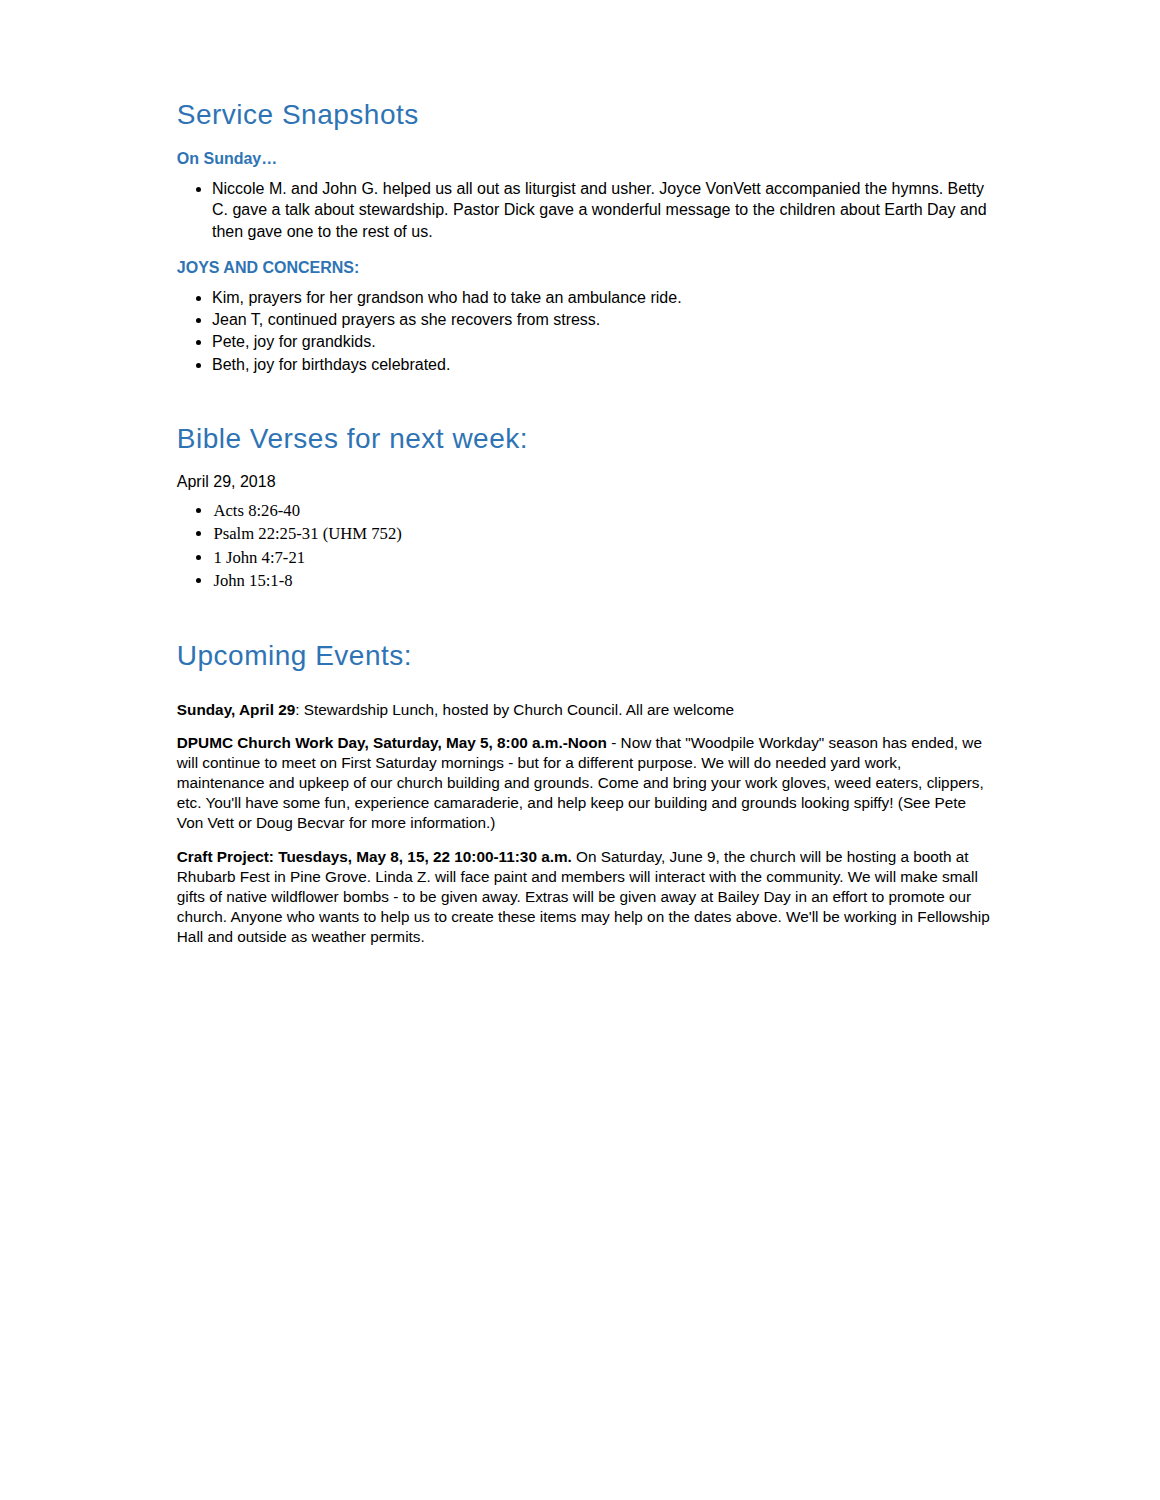Service Snapshots
On Sunday…
Niccole M. and John G. helped us all out as liturgist and usher. Joyce VonVett accompanied the hymns. Betty C. gave a talk about stewardship. Pastor Dick gave a wonderful message to the children about Earth Day and then gave one to the rest of us.
JOYS AND CONCERNS:
Kim, prayers for her grandson who had to take an ambulance ride.
Jean T, continued prayers as she recovers from stress.
Pete, joy for grandkids.
Beth, joy for birthdays celebrated.
Bible Verses for next week:
April 29, 2018
Acts 8:26-40
Psalm 22:25-31 (UHM 752)
1 John 4:7-21
John 15:1-8
Upcoming Events:
Sunday, April 29: Stewardship Lunch, hosted by Church Council. All are welcome
DPUMC Church Work Day, Saturday, May 5, 8:00 a.m.-Noon - Now that "Woodpile Workday" season has ended, we will continue to meet on First Saturday mornings - but for a different purpose. We will do needed yard work, maintenance and upkeep of our church building and grounds. Come and bring your work gloves, weed eaters, clippers, etc. You'll have some fun, experience camaraderie, and help keep our building and grounds looking spiffy! (See Pete Von Vett or Doug Becvar for more information.)
Craft Project: Tuesdays, May 8, 15, 22 10:00-11:30 a.m. On Saturday, June 9, the church will be hosting a booth at Rhubarb Fest in Pine Grove. Linda Z. will face paint and members will interact with the community. We will make small gifts of native wildflower bombs - to be given away. Extras will be given away at Bailey Day in an effort to promote our church. Anyone who wants to help us to create these items may help on the dates above. We'll be working in Fellowship Hall and outside as weather permits.